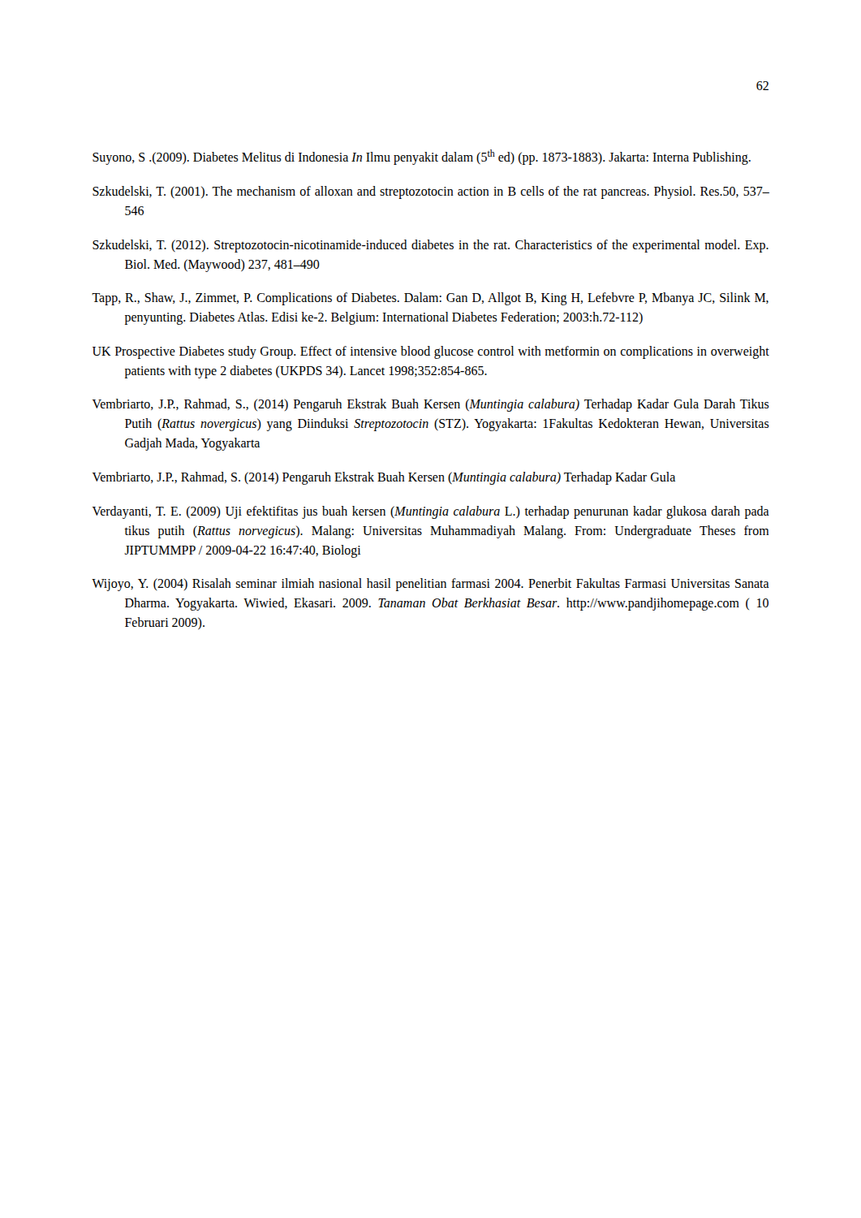62
Suyono, S .(2009). Diabetes Melitus di Indonesia In Ilmu penyakit dalam (5th ed) (pp. 1873-1883). Jakarta: Interna Publishing.
Szkudelski, T. (2001). The mechanism of alloxan and streptozotocin action in B cells of the rat pancreas. Physiol. Res.50, 537–546
Szkudelski, T. (2012). Streptozotocin-nicotinamide-induced diabetes in the rat. Characteristics of the experimental model. Exp. Biol. Med. (Maywood) 237, 481–490
Tapp, R., Shaw, J., Zimmet, P. Complications of Diabetes. Dalam: Gan D, Allgot B, King H, Lefebvre P, Mbanya JC, Silink M, penyunting. Diabetes Atlas. Edisi ke-2. Belgium: International Diabetes Federation; 2003:h.72-112)
UK Prospective Diabetes study Group. Effect of intensive blood glucose control with metformin on complications in overweight patients with type 2 diabetes (UKPDS 34). Lancet 1998;352:854-865.
Vembriarto, J.P., Rahmad, S., (2014) Pengaruh Ekstrak Buah Kersen (Muntingia calabura) Terhadap Kadar Gula Darah Tikus Putih (Rattus novergicus) yang Diinduksi Streptozotocin (STZ). Yogyakarta: 1Fakultas Kedokteran Hewan, Universitas Gadjah Mada, Yogyakarta
Vembriarto, J.P., Rahmad, S. (2014) Pengaruh Ekstrak Buah Kersen (Muntingia calabura) Terhadap Kadar Gula
Verdayanti, T. E. (2009) Uji efektifitas jus buah kersen (Muntingia calabura L.) terhadap penurunan kadar glukosa darah pada tikus putih (Rattus norvegicus). Malang: Universitas Muhammadiyah Malang. From: Undergraduate Theses from JIPTUMMPP / 2009-04-22 16:47:40, Biologi
Wijoyo, Y. (2004) Risalah seminar ilmiah nasional hasil penelitian farmasi 2004. Penerbit Fakultas Farmasi Universitas Sanata Dharma. Yogyakarta. Wiwied, Ekasari. 2009. Tanaman Obat Berkhasiat Besar. http://www.pandjihomepage.com ( 10 Februari 2009).